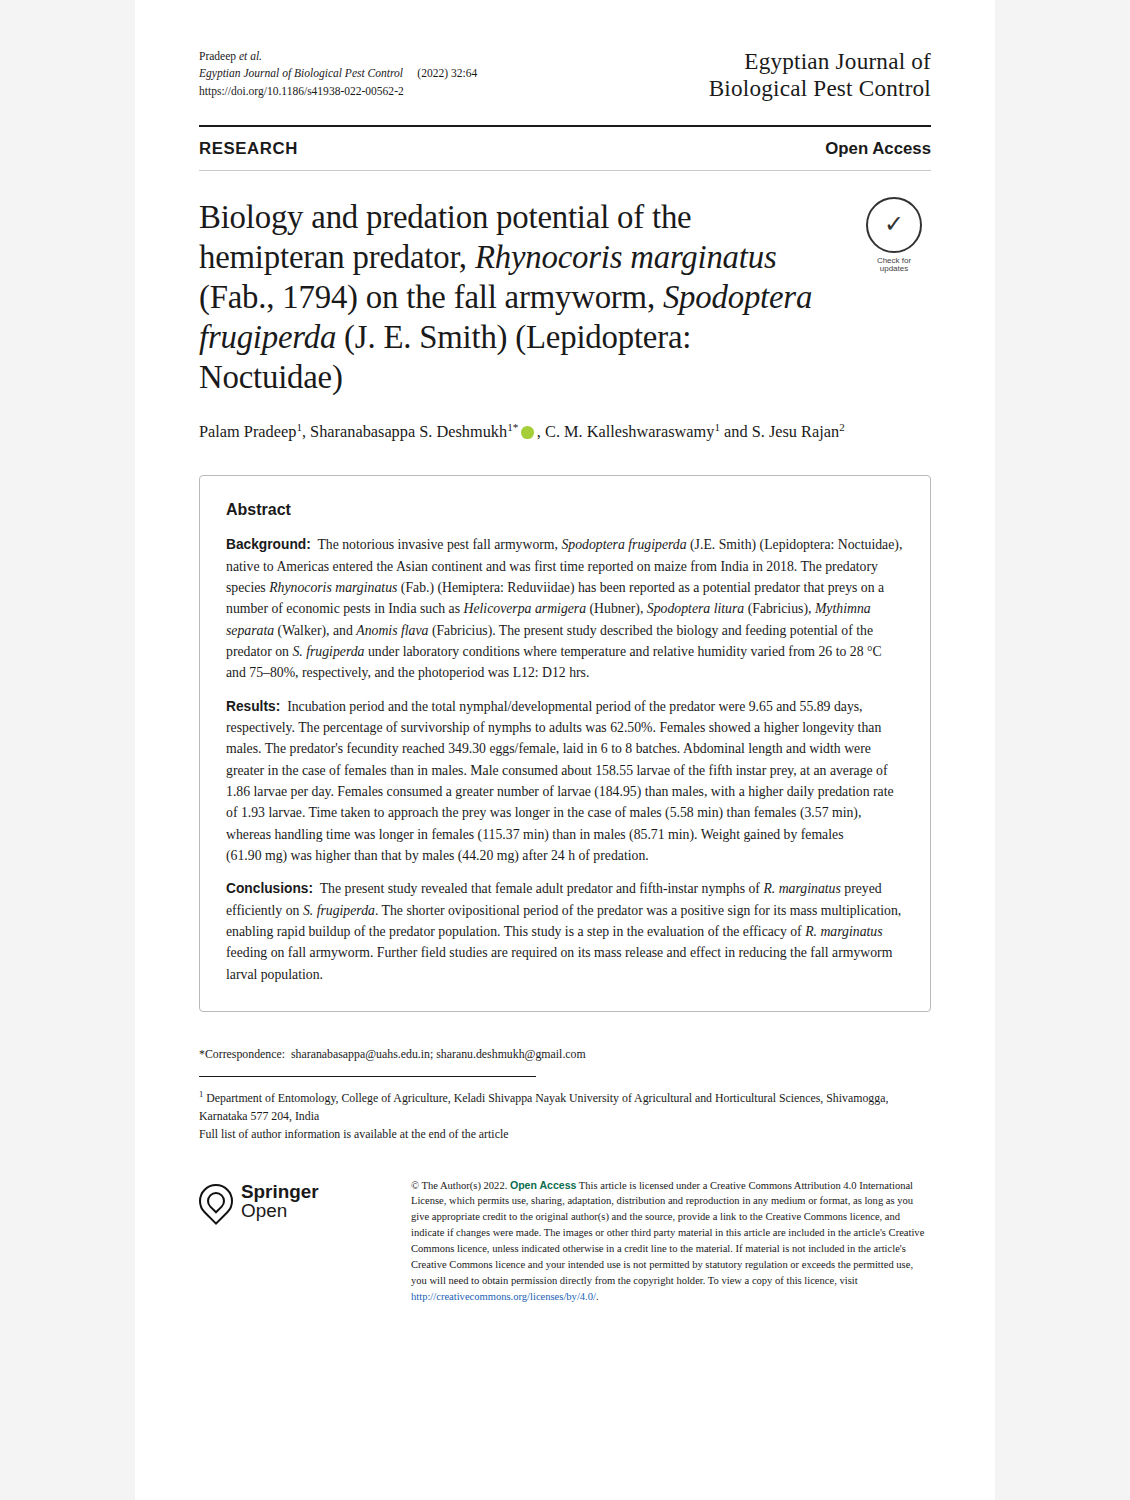Pradeep et al.
Egyptian Journal of Biological Pest Control (2022) 32:64
https://doi.org/10.1186/s41938-022-00562-2
Egyptian Journal of
Biological Pest Control
RESEARCH Open Access
Biology and predation potential of the hemipteran predator, Rhynocoris marginatus (Fab., 1794) on the fall armyworm, Spodoptera frugiperda (J. E. Smith) (Lepidoptera: Noctuidae)
✓
Check for
updates
Palam Pradeep1, Sharanabasappa S. Deshmukh1* , C. M. Kalleshwaraswamy1 and S. Jesu Rajan2
Abstract
Background: The notorious invasive pest fall armyworm, Spodoptera frugiperda (J.E. Smith) (Lepidoptera: Noctuidae), native to Americas entered the Asian continent and was first time reported on maize from India in 2018. The predatory species Rhynocoris marginatus (Fab.) (Hemiptera: Reduviidae) has been reported as a potential predator that preys on a number of economic pests in India such as Helicoverpa armigera (Hubner), Spodoptera litura (Fabricius), Mythimna separata (Walker), and Anomis flava (Fabricius). The present study described the biology and feeding potential of the predator on S. frugiperda under laboratory conditions where temperature and relative humidity varied from 26 to 28 °C and 75–80%, respectively, and the photoperiod was L12: D12 hrs.
Results: Incubation period and the total nymphal/developmental period of the predator were 9.65 and 55.89 days, respectively. The percentage of survivorship of nymphs to adults was 62.50%. Females showed a higher longevity than males. The predator's fecundity reached 349.30 eggs/female, laid in 6 to 8 batches. Abdominal length and width were greater in the case of females than in males. Male consumed about 158.55 larvae of the fifth instar prey, at an average of 1.86 larvae per day. Females consumed a greater number of larvae (184.95) than males, with a higher daily predation rate of 1.93 larvae. Time taken to approach the prey was longer in the case of males (5.58 min) than females (3.57 min), whereas handling time was longer in females (115.37 min) than in males (85.71 min). Weight gained by females (61.90 mg) was higher than that by males (44.20 mg) after 24 h of predation.
Conclusions: The present study revealed that female adult predator and fifth-instar nymphs of R. marginatus preyed efficiently on S. frugiperda. The shorter ovipositional period of the predator was a positive sign for its mass multiplication, enabling rapid buildup of the predator population. This study is a step in the evaluation of the efficacy of R. marginatus feeding on fall armyworm. Further field studies are required on its mass release and effect in reducing the fall armyworm larval population.
*Correspondence: sharanabasappa@uahs.edu.in; sharanu.deshmukh@gmail.com
1 Department of Entomology, College of Agriculture, Keladi Shivappa Nayak University of Agricultural and Horticultural Sciences, Shivamogga, Karnataka 577 204, India
Full list of author information is available at the end of the article
Springer Open
© The Author(s) 2022. Open Access This article is licensed under a Creative Commons Attribution 4.0 International License, which permits use, sharing, adaptation, distribution and reproduction in any medium or format, as long as you give appropriate credit to the original author(s) and the source, provide a link to the Creative Commons licence, and indicate if changes were made. The images or other third party material in this article are included in the article's Creative Commons licence, unless indicated otherwise in a credit line to the material. If material is not included in the article's Creative Commons licence and your intended use is not permitted by statutory regulation or exceeds the permitted use, you will need to obtain permission directly from the copyright holder. To view a copy of this licence, visit http://creativecommons.org/licenses/by/4.0/.